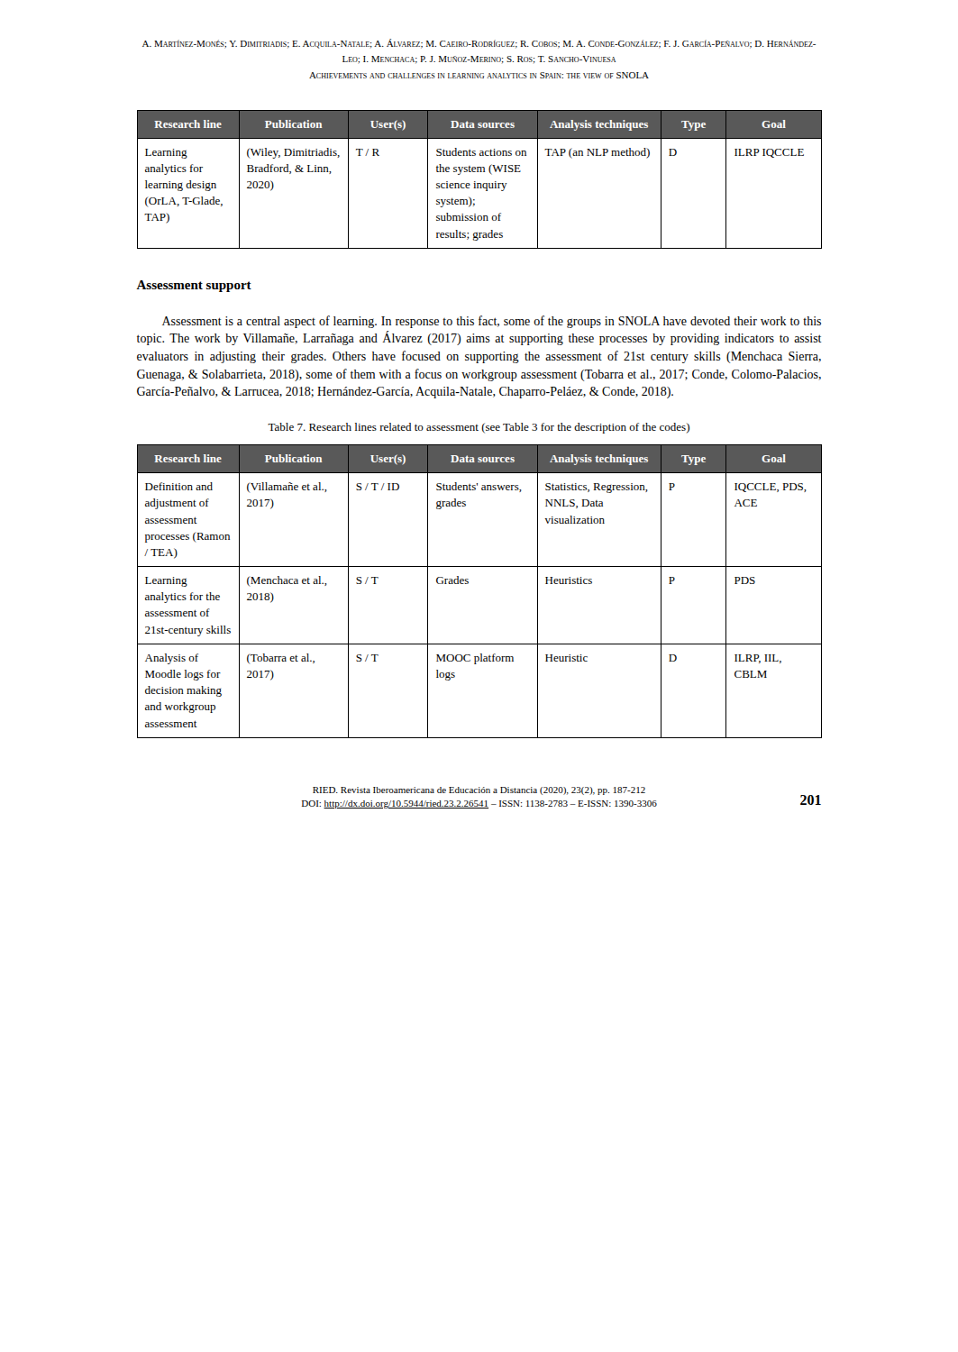A. Martínez-Monés; Y. Dimitriadis; E. Acquila-Natale; A. Álvarez; M. Caeiro-Rodríguez; R. Cobos; M. A. Conde-González; F. J. García-Peñalvo; D. Hernández-Leo; I. Menchaca; P. J. Muñoz-Merino; S. Ros; T. Sancho-Vinuesa
Achievements and challenges in learning analytics in Spain: the view of SNOLA
| Research line | Publication | User(s) | Data sources | Analysis techniques | Type | Goal |
| --- | --- | --- | --- | --- | --- | --- |
| Learning analytics for learning design (OrLA, T-Glade, TAP) | (Wiley, Dimitriadis, Bradford, & Linn, 2020) | T / R | Students actions on the system (WISE science inquiry system); submission of results; grades | TAP (an NLP method) | D | ILRP IQCCLE |
Assessment support
Assessment is a central aspect of learning. In response to this fact, some of the groups in SNOLA have devoted their work to this topic. The work by Villamañe, Larrañaga and Álvarez (2017) aims at supporting these processes by providing indicators to assist evaluators in adjusting their grades. Others have focused on supporting the assessment of 21st century skills (Menchaca Sierra, Guenaga, & Solabarrieta, 2018), some of them with a focus on workgroup assessment (Tobarra et al., 2017; Conde, Colomo-Palacios, García-Peñalvo, & Larrucea, 2018; Hernández-García, Acquila-Natale, Chaparro-Peláez, & Conde, 2018).
Table 7. Research lines related to assessment (see Table 3 for the description of the codes)
| Research line | Publication | User(s) | Data sources | Analysis techniques | Type | Goal |
| --- | --- | --- | --- | --- | --- | --- |
| Definition and adjustment of assessment processes (Ramon / TEA) | (Villamañe et al., 2017) | S / T / ID | Students' answers, grades | Statistics, Regression, NNLS, Data visualization | P | IQCCLE, PDS, ACE |
| Learning analytics for the assessment of 21st-century skills | (Menchaca et al., 2018) | S / T | Grades | Heuristics | P | PDS |
| Analysis of Moodle logs for decision making and workgroup assessment | (Tobarra et al., 2017) | S / T | MOOC platform logs | Heuristic | D | ILRP, IIL, CBLM |
RIED. Revista Iberoamericana de Educación a Distancia (2020), 23(2), pp. 187-212
DOI: http://dx.doi.org/10.5944/ried.23.2.26541 – ISSN: 1138-2783 – E-ISSN: 1390-3306
201